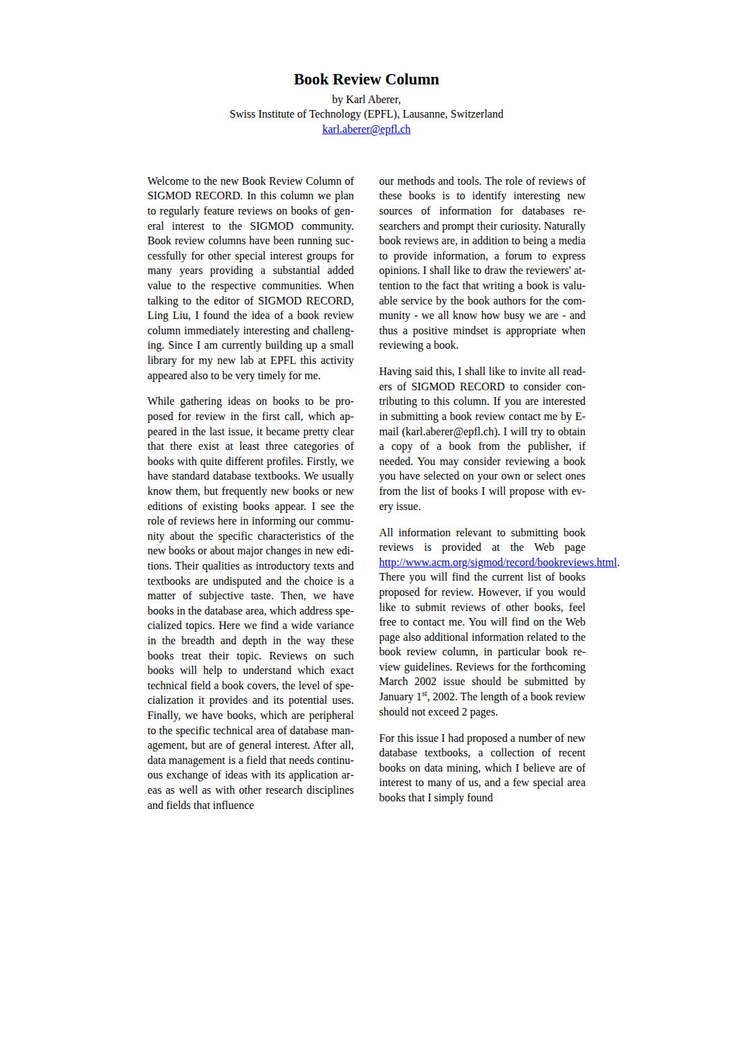Book Review Column
by Karl Aberer,
Swiss Institute of Technology (EPFL), Lausanne, Switzerland
karl.aberer@epfl.ch
Welcome to the new Book Review Column of SIGMOD RECORD. In this column we plan to regularly feature reviews on books of general interest to the SIGMOD community. Book review columns have been running successfully for other special interest groups for many years providing a substantial added value to the respective communities. When talking to the editor of SIGMOD RECORD, Ling Liu, I found the idea of a book review column immediately interesting and challenging. Since I am currently building up a small library for my new lab at EPFL this activity appeared also to be very timely for me.
While gathering ideas on books to be proposed for review in the first call, which appeared in the last issue, it became pretty clear that there exist at least three categories of books with quite different profiles. Firstly, we have standard database textbooks. We usually know them, but frequently new books or new editions of existing books appear. I see the role of reviews here in informing our community about the specific characteristics of the new books or about major changes in new editions. Their qualities as introductory texts and textbooks are undisputed and the choice is a matter of subjective taste. Then, we have books in the database area, which address specialized topics. Here we find a wide variance in the breadth and depth in the way these books treat their topic. Reviews on such books will help to understand which exact technical field a book covers, the level of specialization it provides and its potential uses. Finally, we have books, which are peripheral to the specific technical area of database management, but are of general interest. After all, data management is a field that needs continuous exchange of ideas with its application areas as well as with other research disciplines and fields that influence
our methods and tools. The role of reviews of these books is to identify interesting new sources of information for databases researchers and prompt their curiosity. Naturally book reviews are, in addition to being a media to provide information, a forum to express opinions. I shall like to draw the reviewers' attention to the fact that writing a book is valuable service by the book authors for the community - we all know how busy we are - and thus a positive mindset is appropriate when reviewing a book.
Having said this, I shall like to invite all readers of SIGMOD RECORD to consider contributing to this column. If you are interested in submitting a book review contact me by E-mail (karl.aberer@epfl.ch). I will try to obtain a copy of a book from the publisher, if needed. You may consider reviewing a book you have selected on your own or select ones from the list of books I will propose with every issue.
All information relevant to submitting book reviews is provided at the Web page http://www.acm.org/sigmod/record/bookreviews.html. There you will find the current list of books proposed for review. However, if you would like to submit reviews of other books, feel free to contact me. You will find on the Web page also additional information related to the book review column, in particular book review guidelines. Reviews for the forthcoming March 2002 issue should be submitted by January 1st, 2002. The length of a book review should not exceed 2 pages.
For this issue I had proposed a number of new database textbooks, a collection of recent books on data mining, which I believe are of interest to many of us, and a few special area books that I simply found